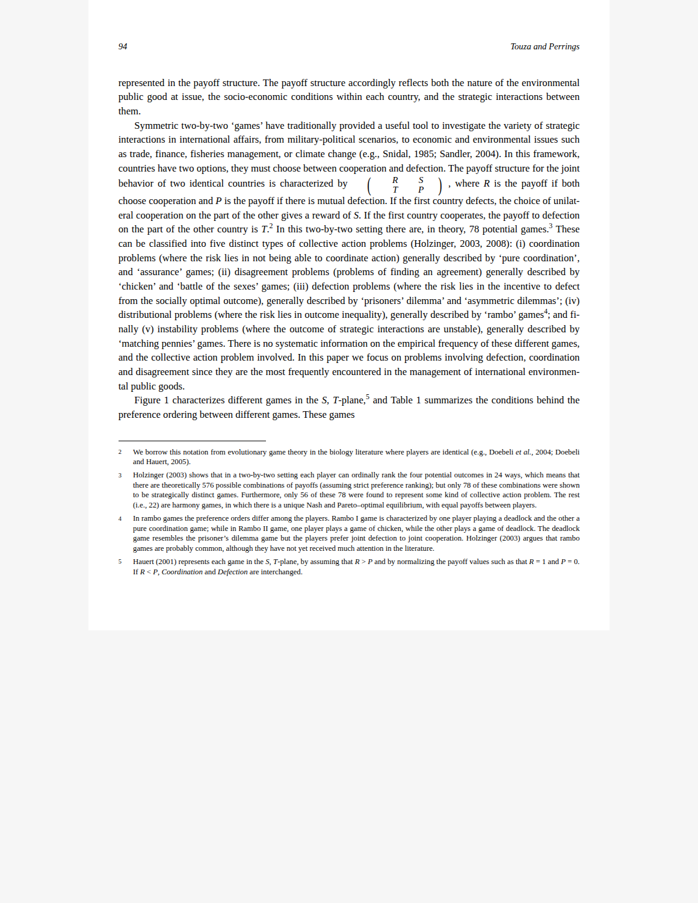94 Touza and Perrings
represented in the payoff structure. The payoff structure accordingly reflects both the nature of the environmental public good at issue, the socio-economic conditions within each country, and the strategic interactions between them.
Symmetric two-by-two ‘games’ have traditionally provided a useful tool to investigate the variety of strategic interactions in international affairs, from military-political scenarios, to economic and environmental issues such as trade, finance, fisheries management, or climate change (e.g., Snidal, 1985; Sandler, 2004). In this framework, countries have two options, they must choose between cooperation and defection. The payoff structure for the joint behavior of two identical countries is characterized by (RSTP), where R is the payoff if both choose cooperation and P is the payoff if there is mutual defection. If the first country defects, the choice of unilateral cooperation on the part of the other gives a reward of S. If the first country cooperates, the payoff to defection on the part of the other country is T.2 In this two-by-two setting there are, in theory, 78 potential games.3 These can be classified into five distinct types of collective action problems (Holzinger, 2003, 2008): (i) coordination problems (where the risk lies in not being able to coordinate action) generally described by ‘pure coordination’, and ‘assurance’ games; (ii) disagreement problems (problems of finding an agreement) generally described by ‘chicken’ and ‘battle of the sexes’ games; (iii) defection problems (where the risk lies in the incentive to defect from the socially optimal outcome), generally described by ‘prisoners’ dilemma’ and ‘asymmetric dilemmas’; (iv) distributional problems (where the risk lies in outcome inequality), generally described by ‘rambo’ games4; and finally (v) instability problems (where the outcome of strategic interactions are unstable), generally described by ‘matching pennies’ games. There is no systematic information on the empirical frequency of these different games, and the collective action problem involved. In this paper we focus on problems involving defection, coordination and disagreement since they are the most frequently encountered in the management of international environmental public goods.
Figure 1 characterizes different games in the S, T-plane,5 and Table 1 summarizes the conditions behind the preference ordering between different games. These games
2 We borrow this notation from evolutionary game theory in the biology literature where players are identical (e.g., Doebeli et al., 2004; Doebeli and Hauert, 2005).
3 Holzinger (2003) shows that in a two-by-two setting each player can ordinally rank the four potential outcomes in 24 ways, which means that there are theoretically 576 possible combinations of payoffs (assuming strict preference ranking); but only 78 of these combinations were shown to be strategically distinct games. Furthermore, only 56 of these 78 were found to represent some kind of collective action problem. The rest (i.e., 22) are harmony games, in which there is a unique Nash and Pareto–optimal equilibrium, with equal payoffs between players.
4 In rambo games the preference orders differ among the players. Rambo I game is characterized by one player playing a deadlock and the other a pure coordination game; while in Rambo II game, one player plays a game of chicken, while the other plays a game of deadlock. The deadlock game resembles the prisoner’s dilemma game but the players prefer joint defection to joint cooperation. Holzinger (2003) argues that rambo games are probably common, although they have not yet received much attention in the literature.
5 Hauert (2001) represents each game in the S, T-plane, by assuming that R > P and by normalizing the payoff values such as that R = 1 and P = 0. If R < P, Coordination and Defection are interchanged.